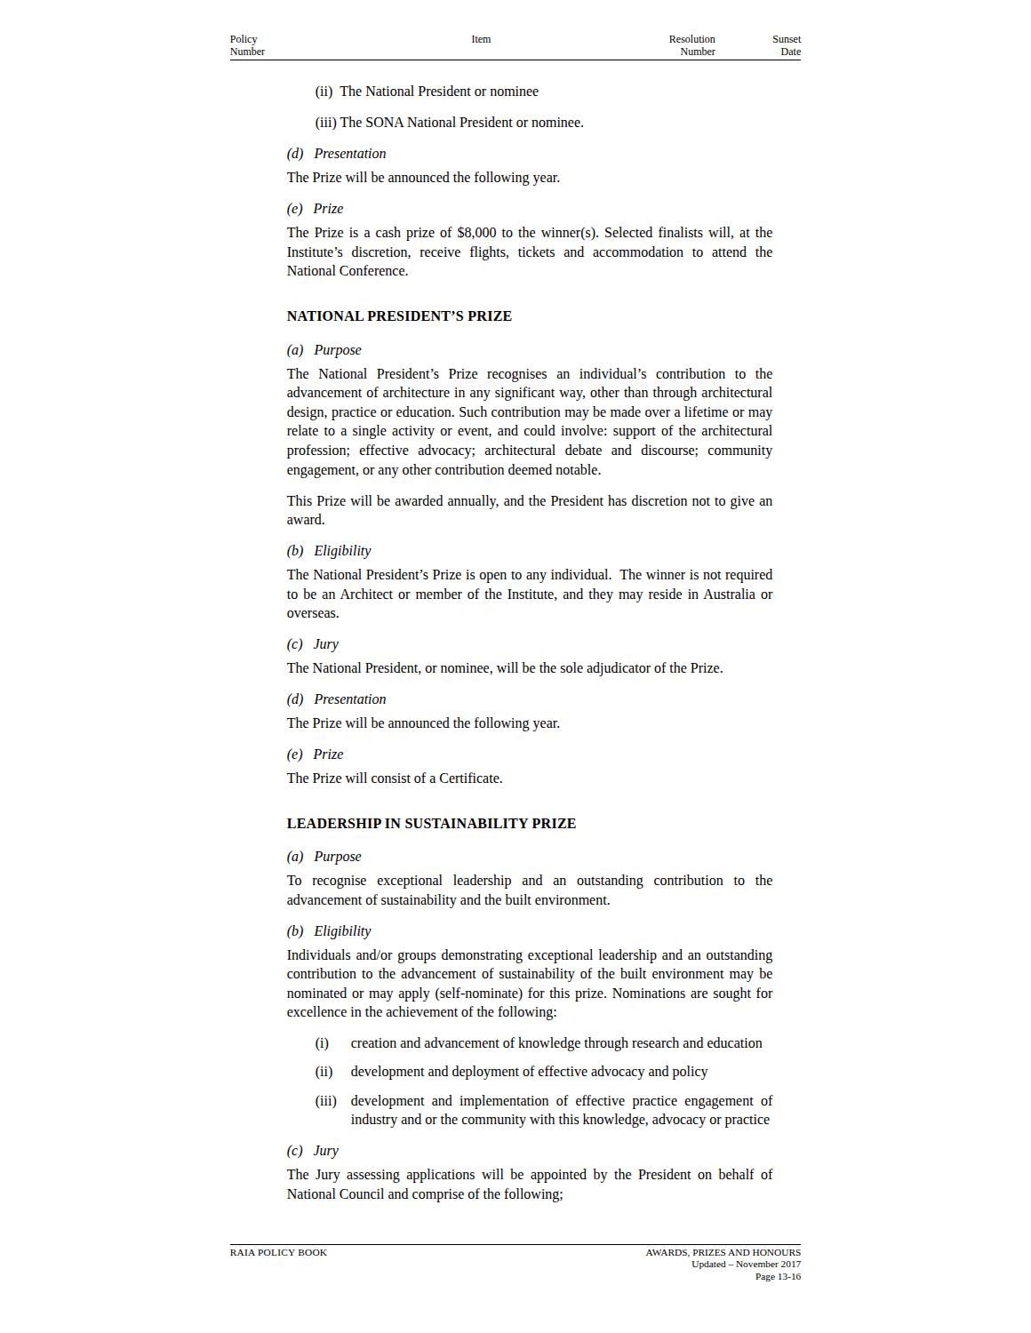| Policy Number | Item | Resolution Number | Sunset Date |
(ii) The National President or nominee
(iii) The SONA National President or nominee.
(d) Presentation
The Prize will be announced the following year.
(e) Prize
The Prize is a cash prize of $8,000 to the winner(s). Selected finalists will, at the Institute’s discretion, receive flights, tickets and accommodation to attend the National Conference.
NATIONAL PRESIDENT’S PRIZE
(a) Purpose
The National President’s Prize recognises an individual’s contribution to the advancement of architecture in any significant way, other than through architectural design, practice or education. Such contribution may be made over a lifetime or may relate to a single activity or event, and could involve: support of the architectural profession; effective advocacy; architectural debate and discourse; community engagement, or any other contribution deemed notable.
This Prize will be awarded annually, and the President has discretion not to give an award.
(b) Eligibility
The National President’s Prize is open to any individual. The winner is not required to be an Architect or member of the Institute, and they may reside in Australia or overseas.
(c) Jury
The National President, or nominee, will be the sole adjudicator of the Prize.
(d) Presentation
The Prize will be announced the following year.
(e) Prize
The Prize will consist of a Certificate.
LEADERSHIP IN SUSTAINABILITY PRIZE
(a) Purpose
To recognise exceptional leadership and an outstanding contribution to the advancement of sustainability and the built environment.
(b) Eligibility
Individuals and/or groups demonstrating exceptional leadership and an outstanding contribution to the advancement of sustainability of the built environment may be nominated or may apply (self-nominate) for this prize. Nominations are sought for excellence in the achievement of the following:
(i) creation and advancement of knowledge through research and education
(ii) development and deployment of effective advocacy and policy
(iii) development and implementation of effective practice engagement of industry and or the community with this knowledge, advocacy or practice
(c) Jury
The Jury assessing applications will be appointed by the President on behalf of National Council and comprise of the following;
| RAIA POLICY BOOK | AWARDS, PRIZES AND HONOURS Updated – November 2017 Page 13-16 |